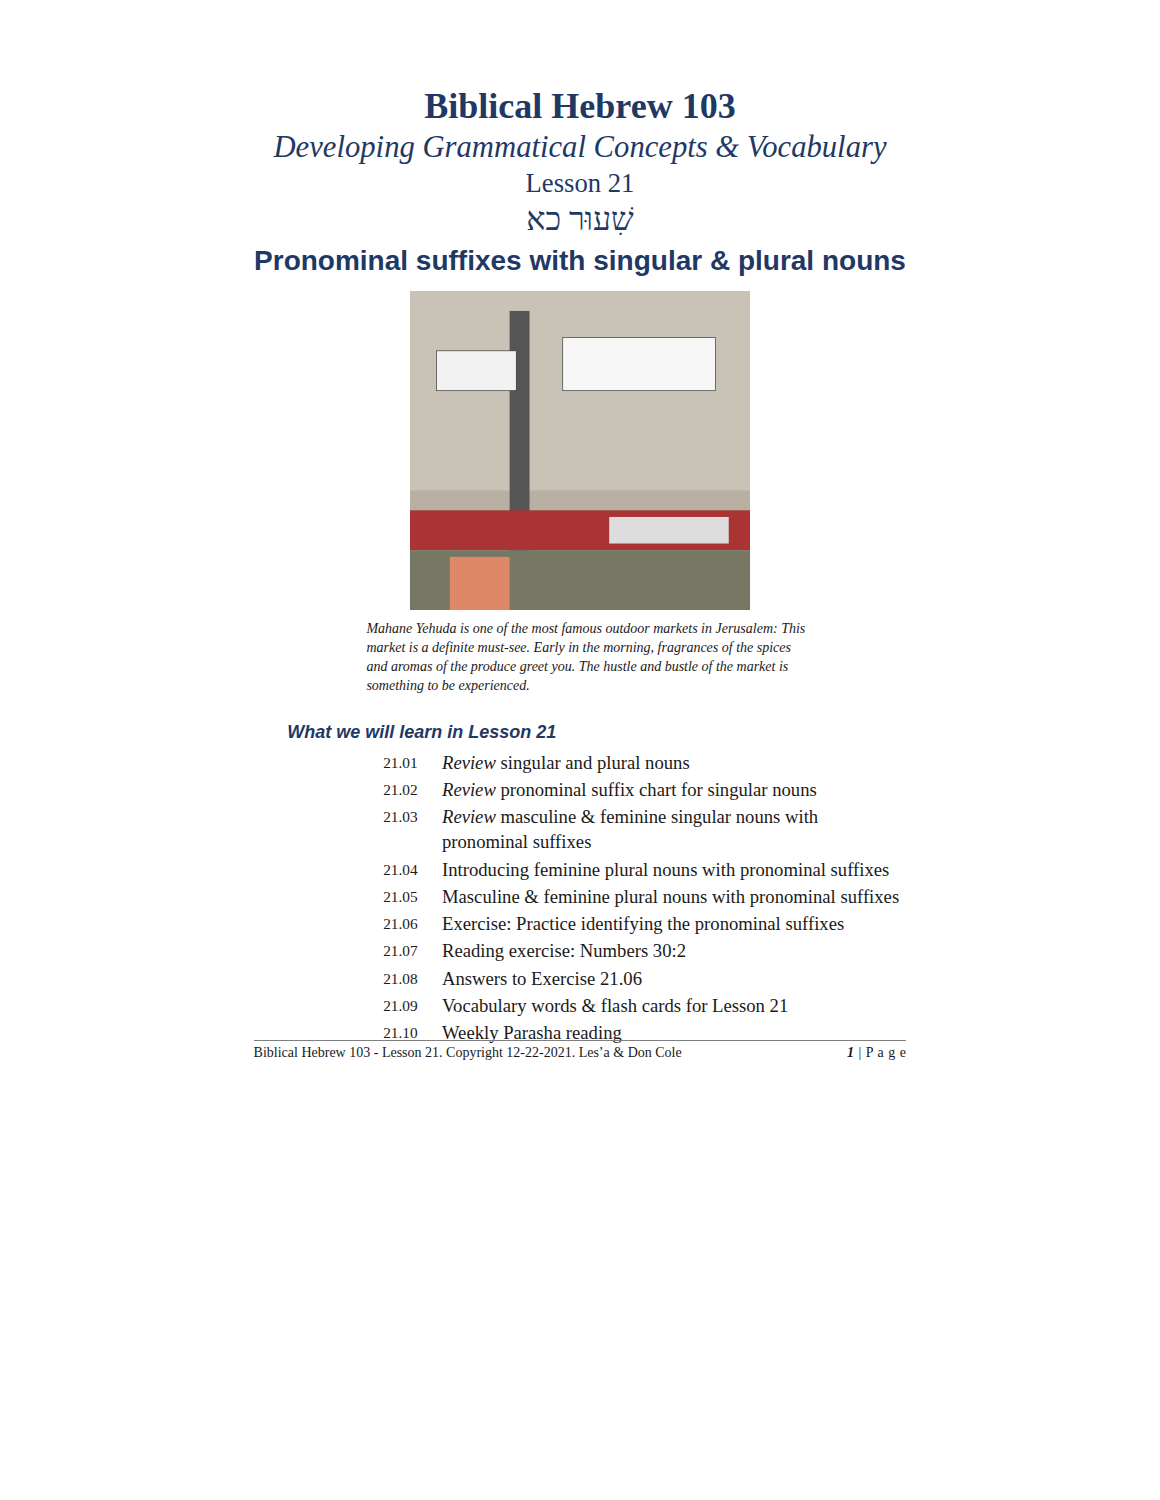Biblical Hebrew 103
Developing Grammatical Concepts & Vocabulary
Lesson 21
שִׁעוּר כא
Pronominal suffixes with singular & plural nouns
Mahane Yehuda is one of the most famous outdoor markets in Jerusalem: This market is a definite must-see. Early in the morning, fragrances of the spices and aromas of the produce greet you. The hustle and bustle of the market is something to be experienced.
What we will learn in Lesson 21
| 21.01 | Review singular and plural nouns |
| 21.02 | Review pronominal suffix chart for singular nouns |
| 21.03 | Review masculine & feminine singular nouns with pronominal suffixes |
| 21.04 | Introducing feminine plural nouns with pronominal suffixes |
| 21.05 | Masculine & feminine plural nouns with pronominal suffixes |
| 21.06 | Exercise: Practice identifying the pronominal suffixes |
| 21.07 | Reading exercise: Numbers 30:2 |
| 21.08 | Answers to Exercise 21.06 |
| 21.09 | Vocabulary words & flash cards for Lesson 21 |
| 21.10 | Weekly Parasha reading |
Biblical Hebrew 103 - Lesson 21. Copyright 12-22-2021. Les’a & Don Cole
1 | P a g e